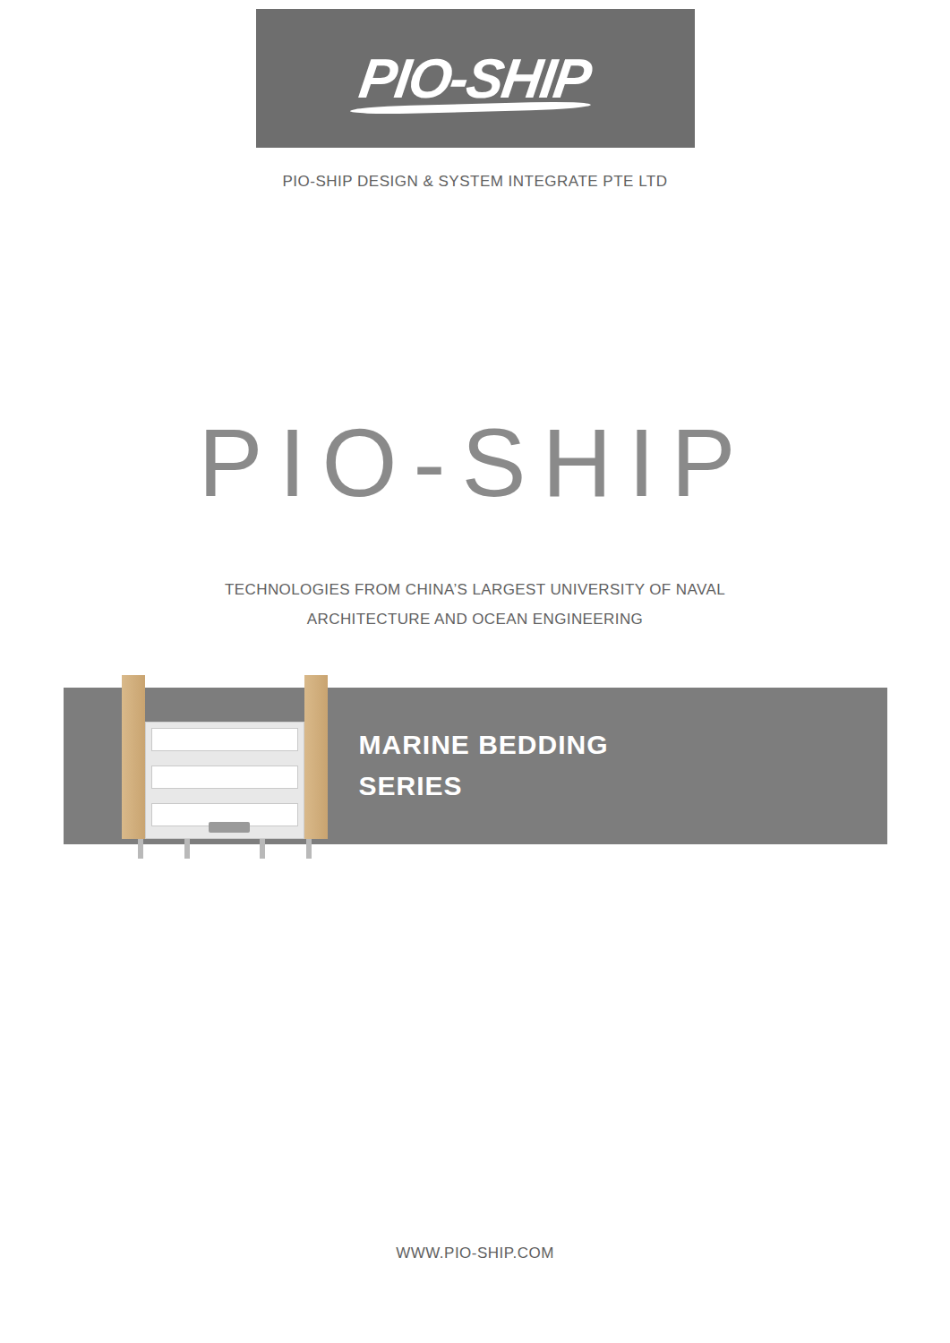PIO-SHIP
PIO-SHIP DESIGN & SYSTEM INTEGRATE PTE LTD
PIO-SHIP
TECHNOLOGIES FROM CHINA’S LARGEST UNIVERSITY OF NAVAL
ARCHITECTURE AND OCEAN ENGINEERING
MARINE BEDDING
SERIES
WWW.PIO-SHIP.COM